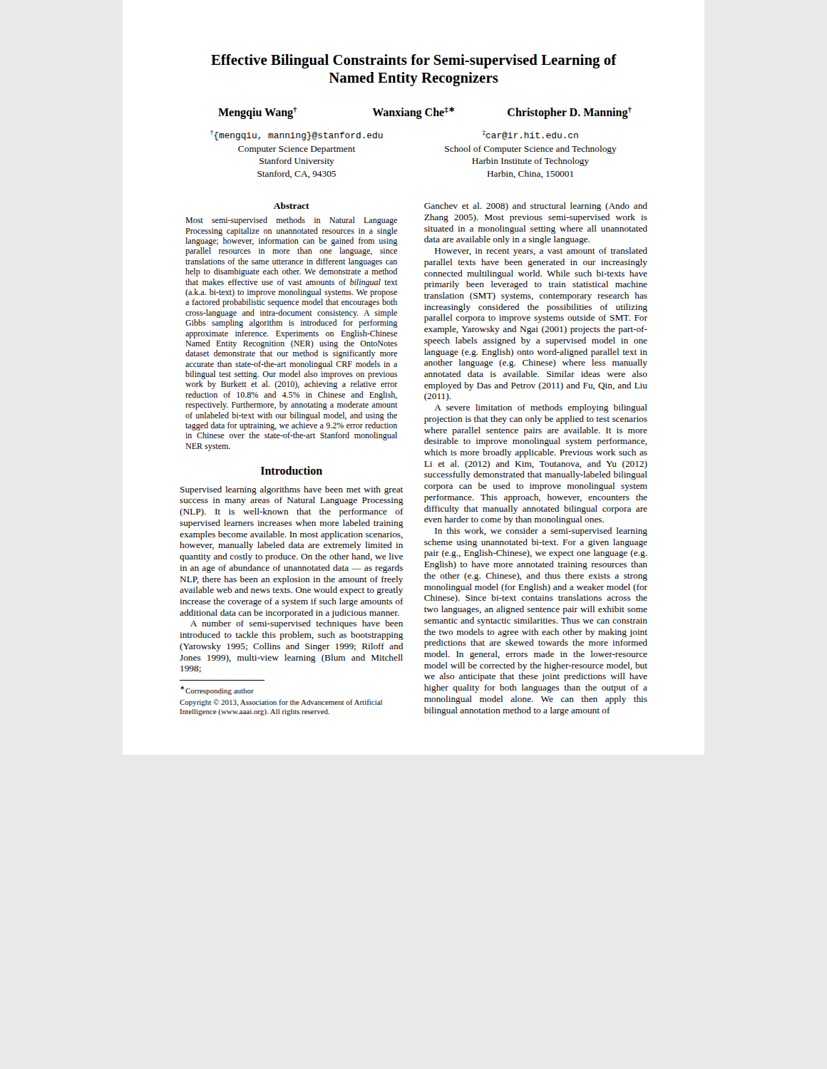Effective Bilingual Constraints for Semi-supervised Learning of
Named Entity Recognizers
Mengqiu Wang†
Wanxiang Che‡∗
Christopher D. Manning†
†{mengqiu, manning}@stanford.edu
Computer Science Department
Stanford University
Stanford, CA, 94305
‡car@ir.hit.edu.cn
School of Computer Science and Technology
Harbin Institute of Technology
Harbin, China, 150001
Abstract
Most semi-supervised methods in Natural Language Processing capitalize on unannotated resources in a single language; however, information can be gained from using parallel resources in more than one language, since translations of the same utterance in different languages can help to disambiguate each other. We demonstrate a method that makes effective use of vast amounts of bilingual text (a.k.a. bi-text) to improve monolingual systems. We propose a factored probabilistic sequence model that encourages both cross-language and intra-document consistency. A simple Gibbs sampling algorithm is introduced for performing approximate inference. Experiments on English-Chinese Named Entity Recognition (NER) using the OntoNotes dataset demonstrate that our method is significantly more accurate than state-of-the-art monolingual CRF models in a bilingual test setting. Our model also improves on previous work by Burkett et al. (2010), achieving a relative error reduction of 10.8% and 4.5% in Chinese and English, respectively. Furthermore, by annotating a moderate amount of unlabeled bi-text with our bilingual model, and using the tagged data for uptraining, we achieve a 9.2% error reduction in Chinese over the state-of-the-art Stanford monolingual NER system.
Introduction
Supervised learning algorithms have been met with great success in many areas of Natural Language Processing (NLP). It is well-known that the performance of supervised learners increases when more labeled training examples become available. In most application scenarios, however, manually labeled data are extremely limited in quantity and costly to produce. On the other hand, we live in an age of abundance of unannotated data — as regards NLP, there has been an explosion in the amount of freely available web and news texts. One would expect to greatly increase the coverage of a system if such large amounts of additional data can be incorporated in a judicious manner.
A number of semi-supervised techniques have been introduced to tackle this problem, such as bootstrapping (Yarowsky 1995; Collins and Singer 1999; Riloff and Jones 1999), multi-view learning (Blum and Mitchell 1998;
∗Corresponding author
Copyright © 2013, Association for the Advancement of Artificial Intelligence (www.aaai.org). All rights reserved.
Ganchev et al. 2008) and structural learning (Ando and Zhang 2005). Most previous semi-supervised work is situated in a monolingual setting where all unannotated data are available only in a single language.
However, in recent years, a vast amount of translated parallel texts have been generated in our increasingly connected multilingual world. While such bi-texts have primarily been leveraged to train statistical machine translation (SMT) systems, contemporary research has increasingly considered the possibilities of utilizing parallel corpora to improve systems outside of SMT. For example, Yarowsky and Ngai (2001) projects the part-of-speech labels assigned by a supervised model in one language (e.g. English) onto word-aligned parallel text in another language (e.g. Chinese) where less manually annotated data is available. Similar ideas were also employed by Das and Petrov (2011) and Fu, Qin, and Liu (2011).
A severe limitation of methods employing bilingual projection is that they can only be applied to test scenarios where parallel sentence pairs are available. It is more desirable to improve monolingual system performance, which is more broadly applicable. Previous work such as Li et al. (2012) and Kim, Toutanova, and Yu (2012) successfully demonstrated that manually-labeled bilingual corpora can be used to improve monolingual system performance. This approach, however, encounters the difficulty that manually annotated bilingual corpora are even harder to come by than monolingual ones.
In this work, we consider a semi-supervised learning scheme using unannotated bi-text. For a given language pair (e.g., English-Chinese), we expect one language (e.g. English) to have more annotated training resources than the other (e.g. Chinese), and thus there exists a strong monolingual model (for English) and a weaker model (for Chinese). Since bi-text contains translations across the two languages, an aligned sentence pair will exhibit some semantic and syntactic similarities. Thus we can constrain the two models to agree with each other by making joint predictions that are skewed towards the more informed model. In general, errors made in the lower-resource model will be corrected by the higher-resource model, but we also anticipate that these joint predictions will have higher quality for both languages than the output of a monolingual model alone. We can then apply this bilingual annotation method to a large amount of